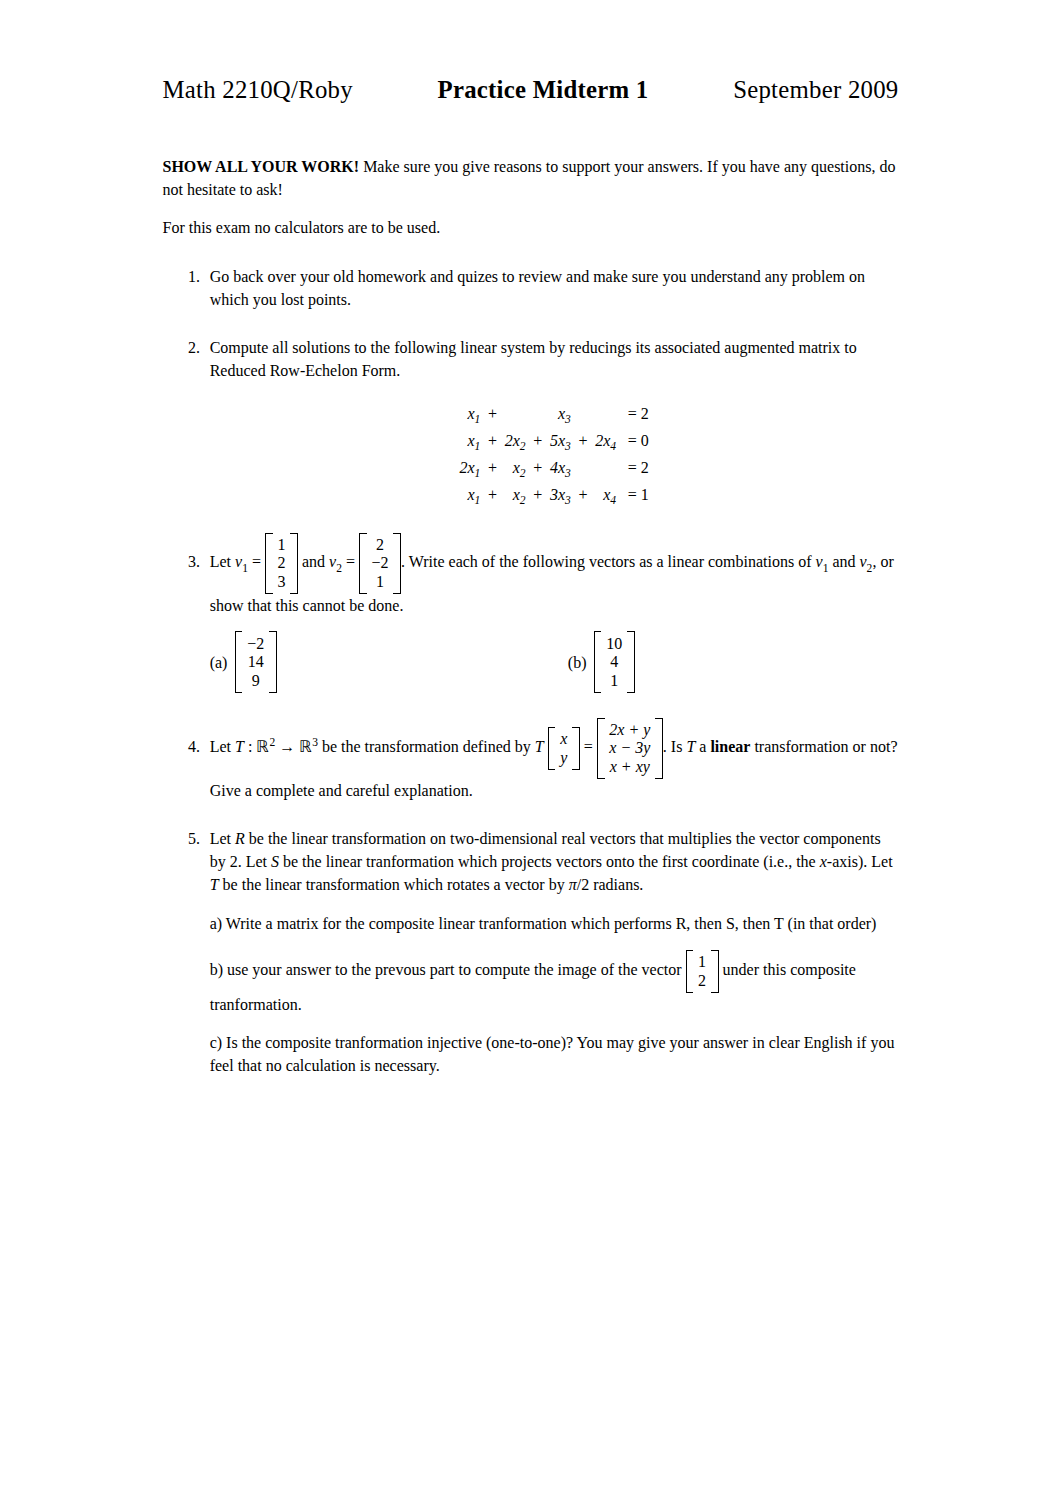Math 2210Q/Roby Practice Midterm 1 September 2009
SHOW ALL YOUR WORK! Make sure you give reasons to support your answers. If you have any questions, do not hesitate to ask!
For this exam no calculators are to be used.
Go back over your old homework and quizes to review and make sure you understand any problem on which you lost points.
Compute all solutions to the following linear system by reducings its associated augmented matrix to Reduced Row-Echelon Form.
| x 1 | + | | | x 3 | | | = 2 |
| x 1 | + | 2x 2 | + | 5x 3 | + | 2x 4 | = 0 |
| 2x 1 | + | x 2 | + | 4x 3 | | | = 2 |
| x 1 | + | x 2 | + | 3x 3 | + | x 4 | = 1 |
Let v1 = 123 and v2 = 2−21. Write each of the following vectors as a linear combinations of v1 and v2, or show that this cannot be done.
(a) −2149
(b) 1041
Let T : ℝ2 → ℝ3 be the transformation defined by T xy = 2x + y x − 3y x + xy. Is T a linear transformation or not? Give a complete and careful explanation.
Let R be the linear transformation on two-dimensional real vectors that multiplies the vector components by 2. Let S be the linear tranformation which projects vectors onto the first coordinate (i.e., the x-axis). Let T be the linear transformation which rotates a vector by π/2 radians.
a) Write a matrix for the composite linear tranformation which performs R, then S, then T (in that order)
b) use your answer to the prevous part to compute the image of the vector 12 under this composite tranformation.
c) Is the composite tranformation injective (one-to-one)? You may give your answer in clear English if you feel that no calculation is necessary.